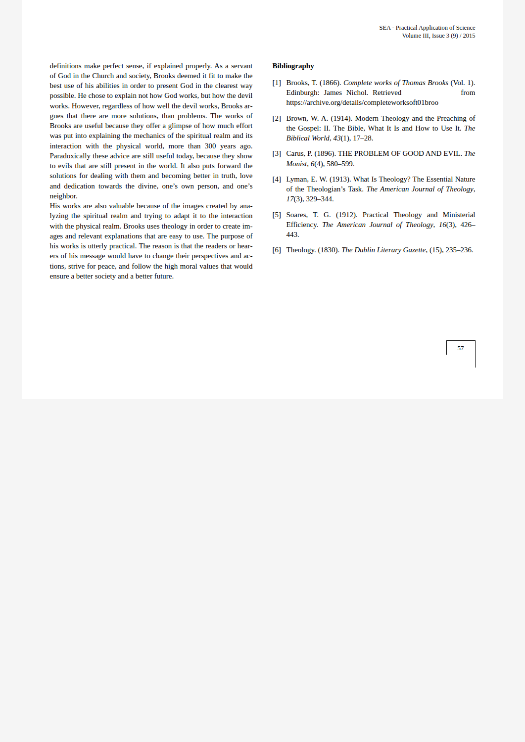SEA - Practical Application of Science
Volume III, Issue 3 (9) / 2015
definitions make perfect sense, if explained properly. As a servant of God in the Church and society, Brooks deemed it fit to make the best use of his abilities in order to present God in the clearest way possible. He chose to explain not how God works, but how the devil works. However, regardless of how well the devil works, Brooks argues that there are more solutions, than problems. The works of Brooks are useful because they offer a glimpse of how much effort was put into explaining the mechanics of the spiritual realm and its interaction with the physical world, more than 300 years ago. Paradoxically these advice are still useful today, because they show to evils that are still present in the world. It also puts forward the solutions for dealing with them and becoming better in truth, love and dedication towards the divine, one’s own person, and one’s neighbor.
His works are also valuable because of the images created by analyzing the spiritual realm and trying to adapt it to the interaction with the physical realm. Brooks uses theology in order to create images and relevant explanations that are easy to use. The purpose of his works is utterly practical. The reason is that the readers or hearers of his message would have to change their perspectives and actions, strive for peace, and follow the high moral values that would ensure a better society and a better future.
Bibliography
[1] Brooks, T. (1866). Complete works of Thomas Brooks (Vol. 1). Edinburgh: James Nichol. Retrieved from https://archive.org/details/completeworksoft01broo
[2] Brown, W. A. (1914). Modern Theology and the Preaching of the Gospel: II. The Bible, What It Is and How to Use It. The Biblical World, 43(1), 17–28.
[3] Carus, P. (1896). THE PROBLEM OF GOOD AND EVIL. The Monist, 6(4), 580–599.
[4] Lyman, E. W. (1913). What Is Theology? The Essential Nature of the Theologian’s Task. The American Journal of Theology, 17(3), 329–344.
[5] Soares, T. G. (1912). Practical Theology and Ministerial Efficiency. The American Journal of Theology, 16(3), 426–443.
[6] Theology. (1830). The Dublin Literary Gazette, (15), 235–236.
57